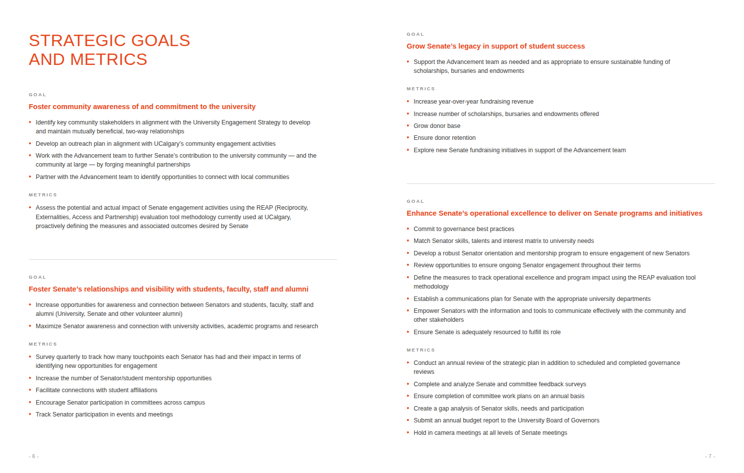Strategic Goals
and Metrics
Goal
Foster community awareness of and commitment to the university
Identify key community stakeholders in alignment with the University Engagement Strategy to develop and maintain mutually beneficial, two-way relationships
Develop an outreach plan in alignment with UCalgary’s community engagement activities
Work with the Advancement team to further Senate’s contribution to the university community — and the community at large — by forging meaningful partnerships
Partner with the Advancement team to identify opportunities to connect with local communities
Metrics
Assess the potential and actual impact of Senate engagement activities using the REAP (Reciprocity, Externalities, Access and Partnership) evaluation tool methodology currently used at UCalgary, proactively defining the measures and associated outcomes desired by Senate
Goal
Foster Senate’s relationships and visibility with students, faculty, staff and alumni
Increase opportunities for awareness and connection between Senators and students, faculty, staff and alumni (University, Senate and other volunteer alumni)
Maximize Senator awareness and connection with university activities, academic programs and research
Metrics
Survey quarterly to track how many touchpoints each Senator has had and their impact in terms of identifying new opportunities for engagement
Increase the number of Senator/student mentorship opportunities
Facilitate connections with student affiliations
Encourage Senator participation in committees across campus
Track Senator participation in events and meetings
- 6 -
Goal
Grow Senate’s legacy in support of student success
Support the Advancement team as needed and as appropriate to ensure sustainable funding of scholarships, bursaries and endowments
Metrics
Increase year-over-year fundraising revenue
Increase number of scholarships, bursaries and endowments offered
Grow donor base
Ensure donor retention
Explore new Senate fundraising initiatives in support of the Advancement team
Goal
Enhance Senate’s operational excellence to deliver on Senate programs and initiatives
Commit to governance best practices
Match Senator skills, talents and interest matrix to university needs
Develop a robust Senator orientation and mentorship program to ensure engagement of new Senators
Review opportunities to ensure ongoing Senator engagement throughout their terms
Define the measures to track operational excellence and program impact using the REAP evaluation tool methodology
Establish a communications plan for Senate with the appropriate university departments
Empower Senators with the information and tools to communicate effectively with the community and other stakeholders
Ensure Senate is adequately resourced to fulfill its role
Metrics
Conduct an annual review of the strategic plan in addition to scheduled and completed governance reviews
Complete and analyze Senate and committee feedback surveys
Ensure completion of committee work plans on an annual basis
Create a gap analysis of Senator skills, needs and participation
Submit an annual budget report to the University Board of Governors
Hold in camera meetings at all levels of Senate meetings
- 7 -